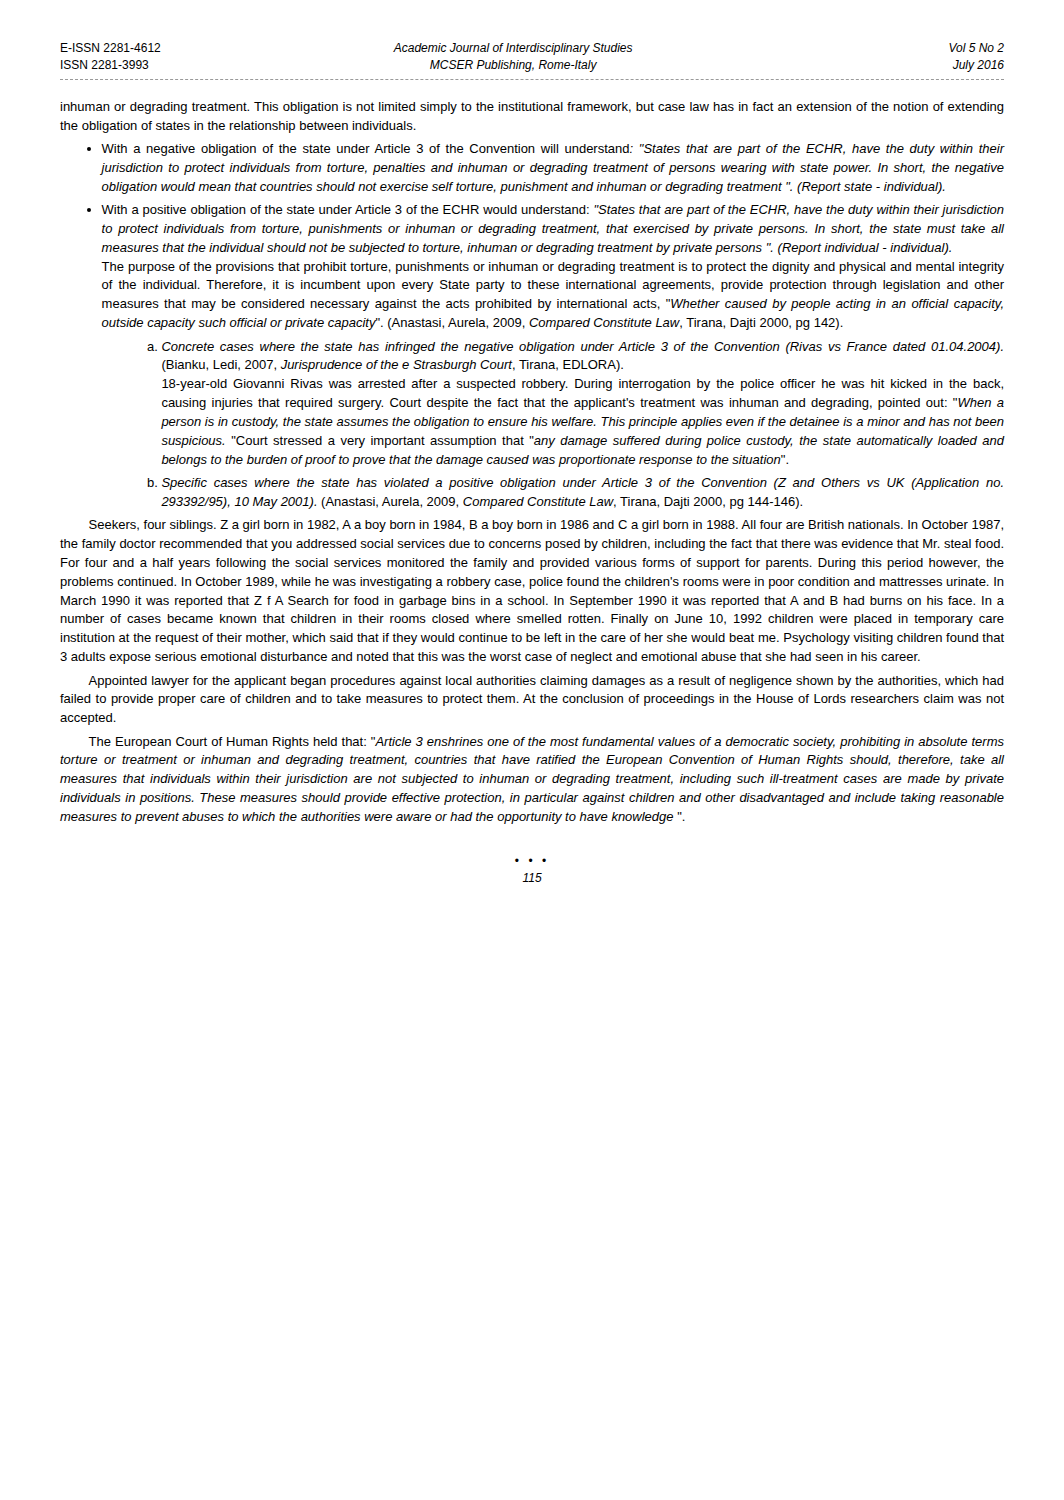| E-ISSN 2281-4612 ISSN 2281-3993 | Academic Journal of Interdisciplinary Studies MCSER Publishing, Rome-Italy | Vol 5 No 2 July 2016 |
inhuman or degrading treatment. This obligation is not limited simply to the institutional framework, but case law has in fact an extension of the notion of extending the obligation of states in the relationship between individuals.
With a negative obligation of the state under Article 3 of the Convention will understand: "States that are part of the ECHR, have the duty within their jurisdiction to protect individuals from torture, penalties and inhuman or degrading treatment of persons wearing with state power. In short, the negative obligation would mean that countries should not exercise self torture, punishment and inhuman or degrading treatment ". (Report state - individual).
With a positive obligation of the state under Article 3 of the ECHR would understand: "States that are part of the ECHR, have the duty within their jurisdiction to protect individuals from torture, punishments or inhuman or degrading treatment, that exercised by private persons. In short, the state must take all measures that the individual should not be subjected to torture, inhuman or degrading treatment by private persons ". (Report individual - individual).
The purpose of the provisions that prohibit torture, punishments or inhuman or degrading treatment is to protect the dignity and physical and mental integrity of the individual. Therefore, it is incumbent upon every State party to these international agreements, provide protection through legislation and other measures that may be considered necessary against the acts prohibited by international acts, "Whether caused by people acting in an official capacity, outside capacity such official or private capacity". (Anastasi, Aurela, 2009, Compared Constitute Law, Tirana, Dajti 2000, pg 142).
Concrete cases where the state has infringed the negative obligation under Article 3 of the Convention (Rivas vs France dated 01.04.2004). (Bianku, Ledi, 2007, Jurisprudence of the e Strasburgh Court, Tirana, EDLORA).
18-year-old Giovanni Rivas was arrested after a suspected robbery. During interrogation by the police officer he was hit kicked in the back, causing injuries that required surgery. Court despite the fact that the applicant's treatment was inhuman and degrading, pointed out: "When a person is in custody, the state assumes the obligation to ensure his welfare. This principle applies even if the detainee is a minor and has not been suspicious. "Court stressed a very important assumption that "any damage suffered during police custody, the state automatically loaded and belongs to the burden of proof to prove that the damage caused was proportionate response to the situation".
Specific cases where the state has violated a positive obligation under Article 3 of the Convention (Z and Others vs UK (Application no. 293392/95), 10 May 2001). (Anastasi, Aurela, 2009, Compared Constitute Law, Tirana, Dajti 2000, pg 144-146).
Seekers, four siblings. Z a girl born in 1982, A a boy born in 1984, B a boy born in 1986 and C a girl born in 1988. All four are British nationals. In October 1987, the family doctor recommended that you addressed social services due to concerns posed by children, including the fact that there was evidence that Mr. steal food. For four and a half years following the social services monitored the family and provided various forms of support for parents. During this period however, the problems continued. In October 1989, while he was investigating a robbery case, police found the children's rooms were in poor condition and mattresses urinate. In March 1990 it was reported that Z f A Search for food in garbage bins in a school. In September 1990 it was reported that A and B had burns on his face. In a number of cases became known that children in their rooms closed where smelled rotten. Finally on June 10, 1992 children were placed in temporary care institution at the request of their mother, which said that if they would continue to be left in the care of her she would beat me. Psychology visiting children found that 3 adults expose serious emotional disturbance and noted that this was the worst case of neglect and emotional abuse that she had seen in his career.
Appointed lawyer for the applicant began procedures against local authorities claiming damages as a result of negligence shown by the authorities, which had failed to provide proper care of children and to take measures to protect them. At the conclusion of proceedings in the House of Lords researchers claim was not accepted.
The European Court of Human Rights held that: "Article 3 enshrines one of the most fundamental values of a democratic society, prohibiting in absolute terms torture or treatment or inhuman and degrading treatment, countries that have ratified the European Convention of Human Rights should, therefore, take all measures that individuals within their jurisdiction are not subjected to inhuman or degrading treatment, including such ill-treatment cases are made by private individuals in positions. These measures should provide effective protection, in particular against children and other disadvantaged and include taking reasonable measures to prevent abuses to which the authorities were aware or had the opportunity to have knowledge ".
• • •
115